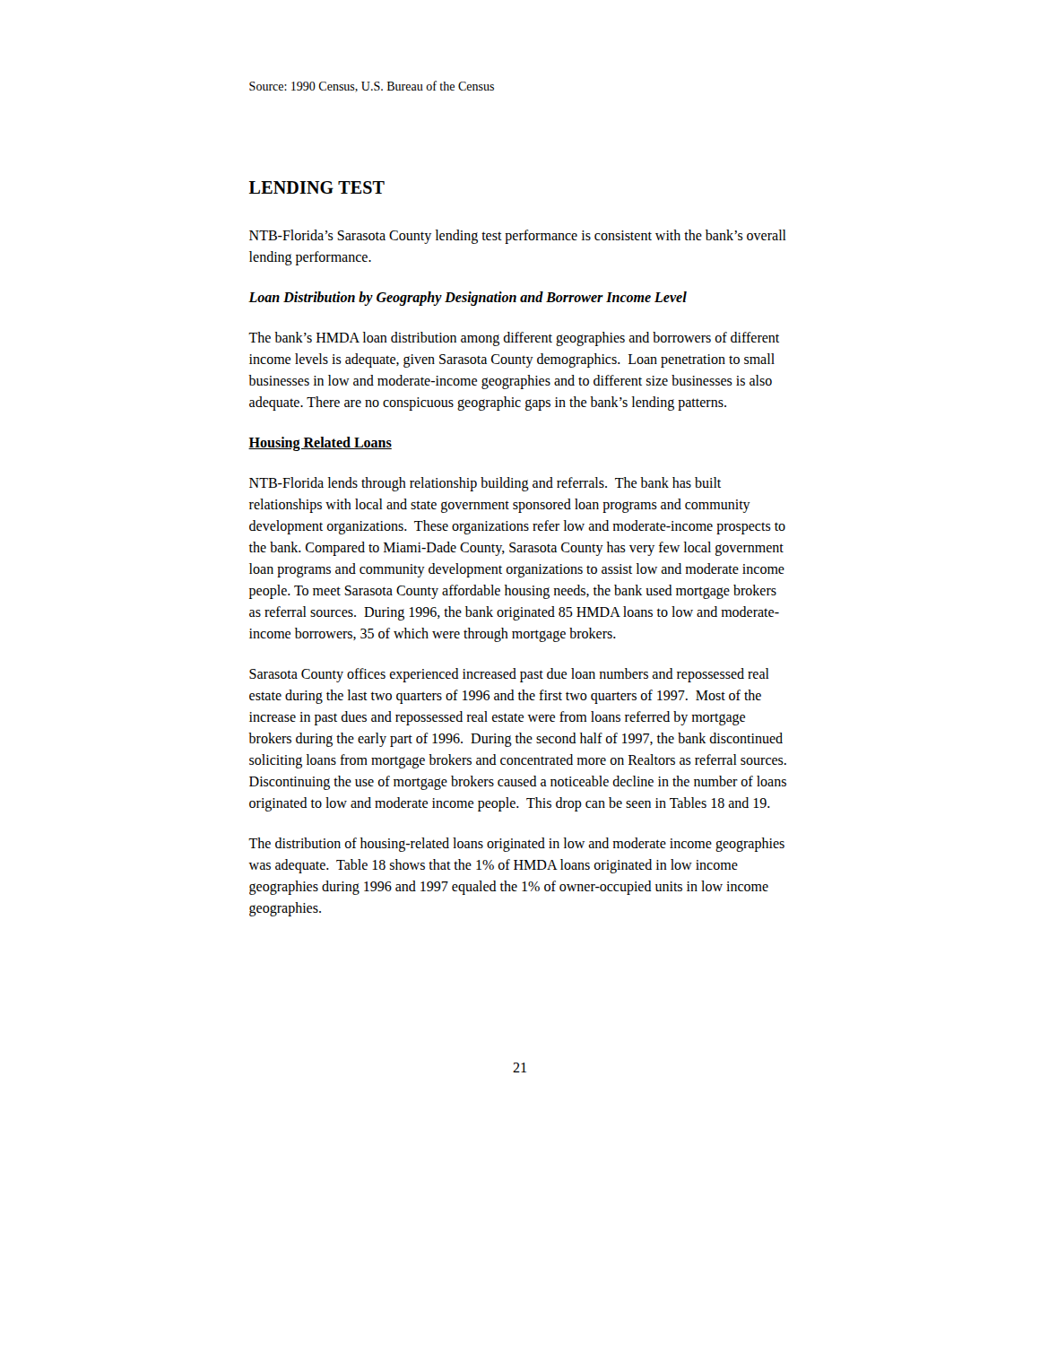Source: 1990 Census, U.S. Bureau of the Census
LENDING TEST
NTB-Florida’s Sarasota County lending test performance is consistent with the bank’s overall lending performance.
Loan Distribution by Geography Designation and Borrower Income Level
The bank’s HMDA loan distribution among different geographies and borrowers of different income levels is adequate, given Sarasota County demographics. Loan penetration to small businesses in low and moderate-income geographies and to different size businesses is also adequate. There are no conspicuous geographic gaps in the bank’s lending patterns.
Housing Related Loans
NTB-Florida lends through relationship building and referrals. The bank has built relationships with local and state government sponsored loan programs and community development organizations. These organizations refer low and moderate-income prospects to the bank. Compared to Miami-Dade County, Sarasota County has very few local government loan programs and community development organizations to assist low and moderate income people. To meet Sarasota County affordable housing needs, the bank used mortgage brokers as referral sources. During 1996, the bank originated 85 HMDA loans to low and moderate-income borrowers, 35 of which were through mortgage brokers.
Sarasota County offices experienced increased past due loan numbers and repossessed real estate during the last two quarters of 1996 and the first two quarters of 1997. Most of the increase in past dues and repossessed real estate were from loans referred by mortgage brokers during the early part of 1996. During the second half of 1997, the bank discontinued soliciting loans from mortgage brokers and concentrated more on Realtors as referral sources. Discontinuing the use of mortgage brokers caused a noticeable decline in the number of loans originated to low and moderate income people. This drop can be seen in Tables 18 and 19.
The distribution of housing-related loans originated in low and moderate income geographies was adequate. Table 18 shows that the 1% of HMDA loans originated in low income geographies during 1996 and 1997 equaled the 1% of owner-occupied units in low income geographies.
21